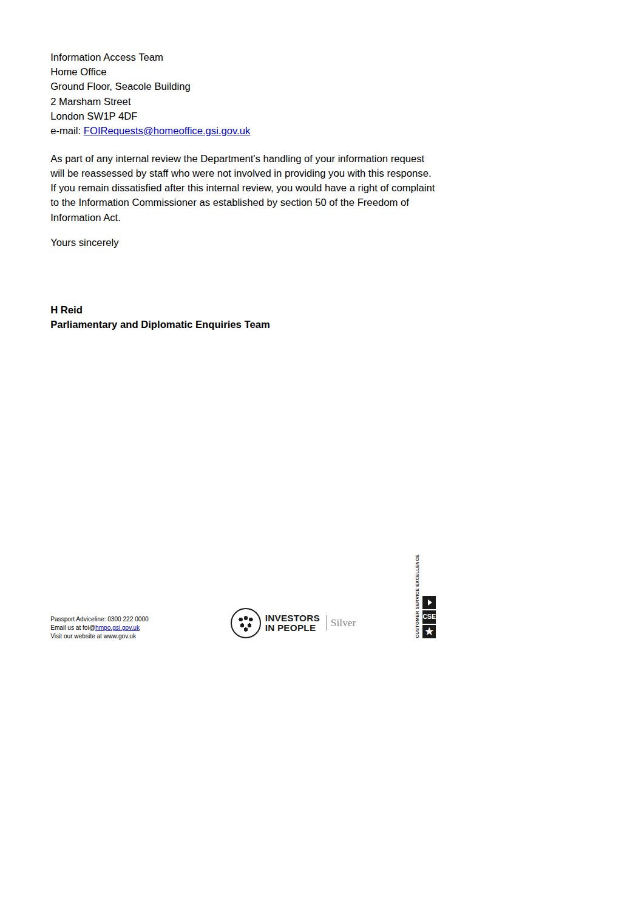Information Access Team
Home Office
Ground Floor, Seacole Building
2 Marsham Street
London SW1P 4DF
e-mail: FOIRequests@homeoffice.gsi.gov.uk
As part of any internal review the Department's handling of your information request will be reassessed by staff who were not involved in providing you with this response. If you remain dissatisfied after this internal review, you would have a right of complaint to the Information Commissioner as established by section 50 of the Freedom of Information Act.
Yours sincerely
H Reid
Parliamentary and Diplomatic Enquiries Team
Passport Adviceline: 0300 222 0000
Email us at foi@hmpo.gsi.gov.uk
Visit our website at www.gov.uk
INVESTORS
IN PEOPLE
Silver
CUSTOMER SERVICE EXCELLENCE
CSE